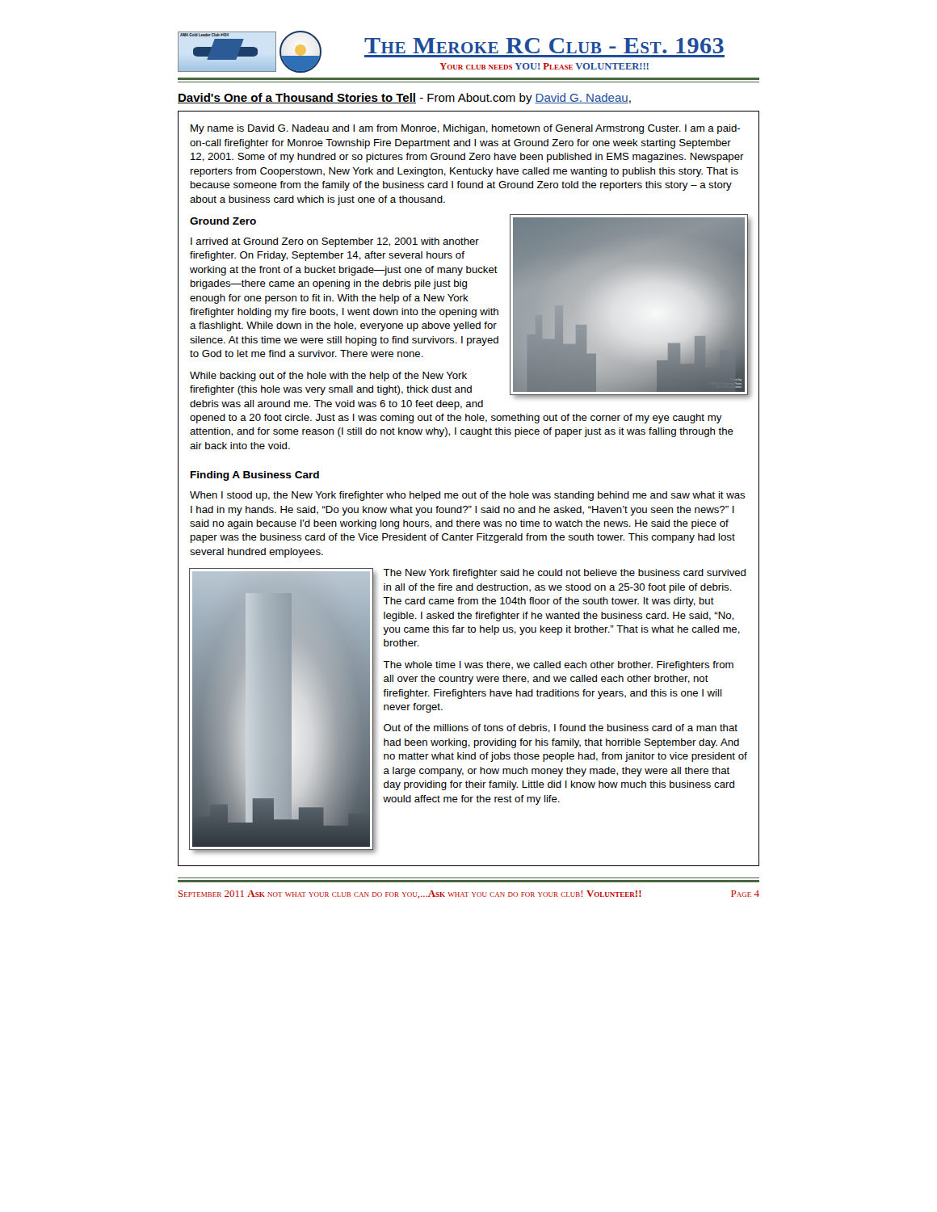AMA Gold Leader Club #434
The Meroke RC Club - Est. 1963
Your club needs YOU! Please VOLUNTEER!!!
David's One of a Thousand Stories to Tell - From About.com by David G. Nadeau,
My name is David G. Nadeau and I am from Monroe, Michigan, hometown of General Armstrong Custer. I am a paid-on-call firefighter for Monroe Township Fire Department and I was at Ground Zero for one week starting September 12, 2001. Some of my hundred or so pictures from Ground Zero have been published in EMS magazines. Newspaper reporters from Cooperstown, New York and Lexington, Kentucky have called me wanting to publish this story. That is because someone from the family of the business card I found at Ground Zero told the reporters this story – a story about a business card which is just one of a thousand.
Photo by
DAVID G. Nadeau/Photo
NYC Police Aviation
Ground Zero
I arrived at Ground Zero on September 12, 2001 with another firefighter. On Friday, September 14, after several hours of working at the front of a bucket brigade—just one of many bucket brigades—there came an opening in the debris pile just big enough for one person to fit in. With the help of a New York firefighter holding my fire boots, I went down into the opening with a flashlight. While down in the hole, everyone up above yelled for silence. At this time we were still hoping to find survivors. I prayed to God to let me find a survivor. There were none.
While backing out of the hole with the help of the New York firefighter (this hole was very small and tight), thick dust and debris was all around me. The void was 6 to 10 feet deep, and opened to a 20 foot circle. Just as I was coming out of the hole, something out of the corner of my eye caught my attention, and for some reason (I still do not know why), I caught this piece of paper just as it was falling through the air back into the void.
Finding A Business Card
When I stood up, the New York firefighter who helped me out of the hole was standing behind me and saw what it was I had in my hands. He said, “Do you know what you found?” I said no and he asked, “Haven’t you seen the news?” I said no again because I'd been working long hours, and there was no time to watch the news. He said the piece of paper was the business card of the Vice President of Canter Fitzgerald from the south tower. This company had lost several hundred employees.
The New York firefighter said he could not believe the business card survived in all of the fire and destruction, as we stood on a 25-30 foot pile of debris. The card came from the 104th floor of the south tower. It was dirty, but legible. I asked the firefighter if he wanted the business card. He said, “No, you came this far to help us, you keep it brother.” That is what he called me, brother.
The whole time I was there, we called each other brother. Firefighters from all over the country were there, and we called each other brother, not firefighter. Firefighters have had traditions for years, and this is one I will never forget.
Out of the millions of tons of debris, I found the business card of a man that had been working, providing for his family, that horrible September day. And no matter what kind of jobs those people had, from janitor to vice president of a large company, or how much money they made, they were all there that day providing for their family. Little did I know how much this business card would affect me for the rest of my life.
September 2011 Ask not what your club can do for you,...Ask what you can do for your club! Volunteer!!
Page 4